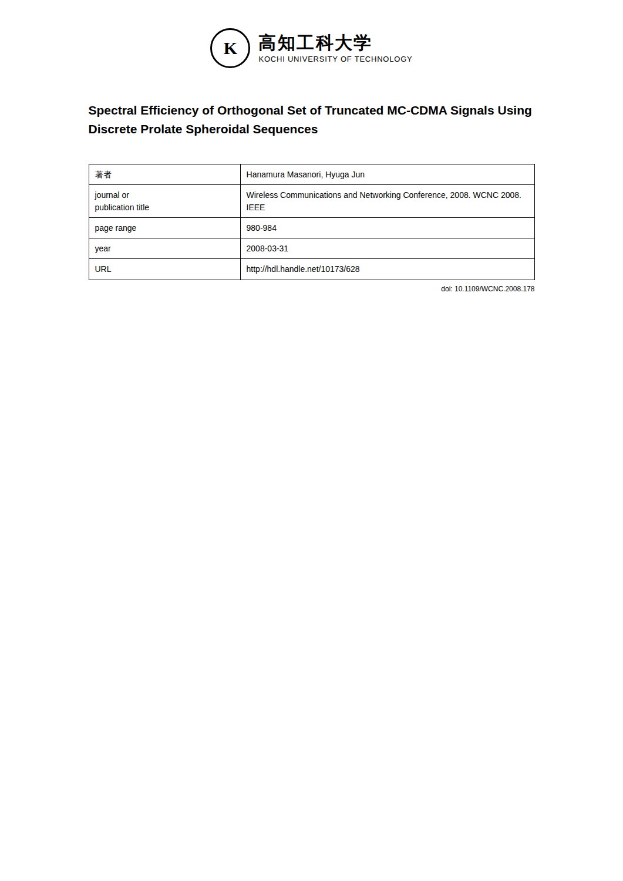K
高知工科大学
KOCHI UNIVERSITY OF TECHNOLOGY
Spectral Efficiency of Orthogonal Set of Truncated MC-CDMA Signals Using Discrete Prolate Spheroidal Sequences
| 著者 | Hanamura Masanori, Hyuga Jun |
| journal or publication title | Wireless Communications and Networking Conference, 2008. WCNC 2008. IEEE |
| page range | 980-984 |
| year | 2008-03-31 |
| URL | http://hdl.handle.net/10173/628 |
doi: 10.1109/WCNC.2008.178